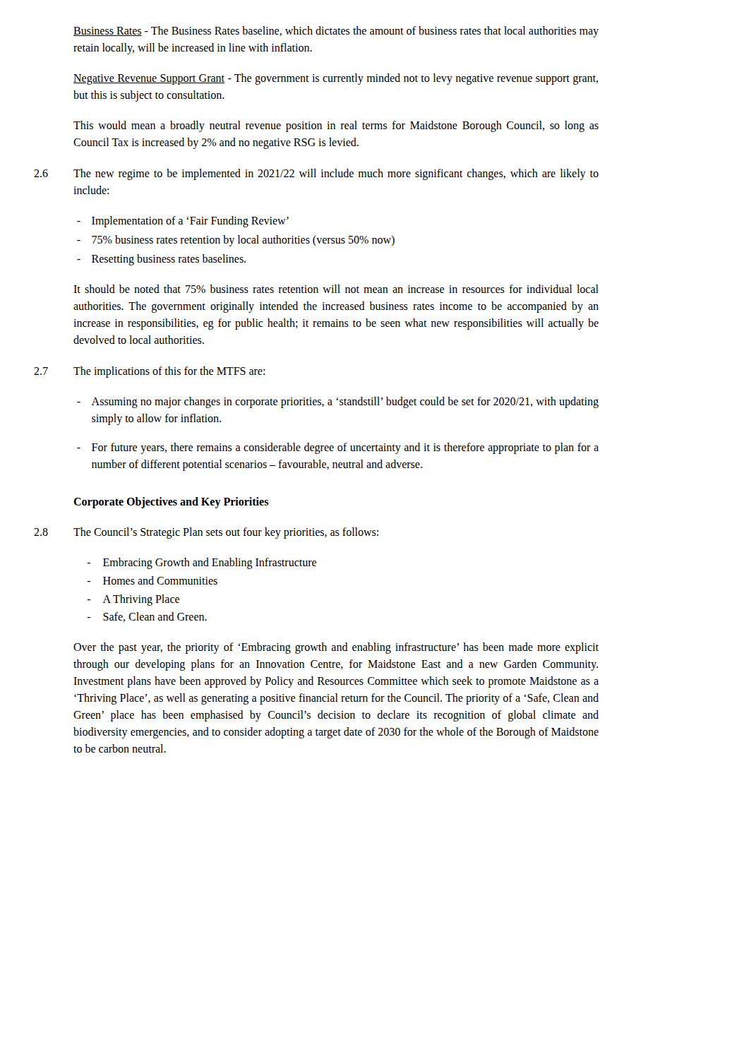Business Rates - The Business Rates baseline, which dictates the amount of business rates that local authorities may retain locally, will be increased in line with inflation.
Negative Revenue Support Grant - The government is currently minded not to levy negative revenue support grant, but this is subject to consultation.
This would mean a broadly neutral revenue position in real terms for Maidstone Borough Council, so long as Council Tax is increased by 2% and no negative RSG is levied.
2.6
The new regime to be implemented in 2021/22 will include much more significant changes, which are likely to include:
Implementation of a ‘Fair Funding Review’
75% business rates retention by local authorities (versus 50% now)
Resetting business rates baselines.
It should be noted that 75% business rates retention will not mean an increase in resources for individual local authorities. The government originally intended the increased business rates income to be accompanied by an increase in responsibilities, eg for public health; it remains to be seen what new responsibilities will actually be devolved to local authorities.
2.7
The implications of this for the MTFS are:
Assuming no major changes in corporate priorities, a ‘standstill’ budget could be set for 2020/21, with updating simply to allow for inflation.
For future years, there remains a considerable degree of uncertainty and it is therefore appropriate to plan for a number of different potential scenarios – favourable, neutral and adverse.
Corporate Objectives and Key Priorities
2.8
The Council’s Strategic Plan sets out four key priorities, as follows:
Embracing Growth and Enabling Infrastructure
Homes and Communities
A Thriving Place
Safe, Clean and Green.
Over the past year, the priority of ‘Embracing growth and enabling infrastructure’ has been made more explicit through our developing plans for an Innovation Centre, for Maidstone East and a new Garden Community. Investment plans have been approved by Policy and Resources Committee which seek to promote Maidstone as a ‘Thriving Place’, as well as generating a positive financial return for the Council. The priority of a ‘Safe, Clean and Green’ place has been emphasised by Council’s decision to declare its recognition of global climate and biodiversity emergencies, and to consider adopting a target date of 2030 for the whole of the Borough of Maidstone to be carbon neutral.